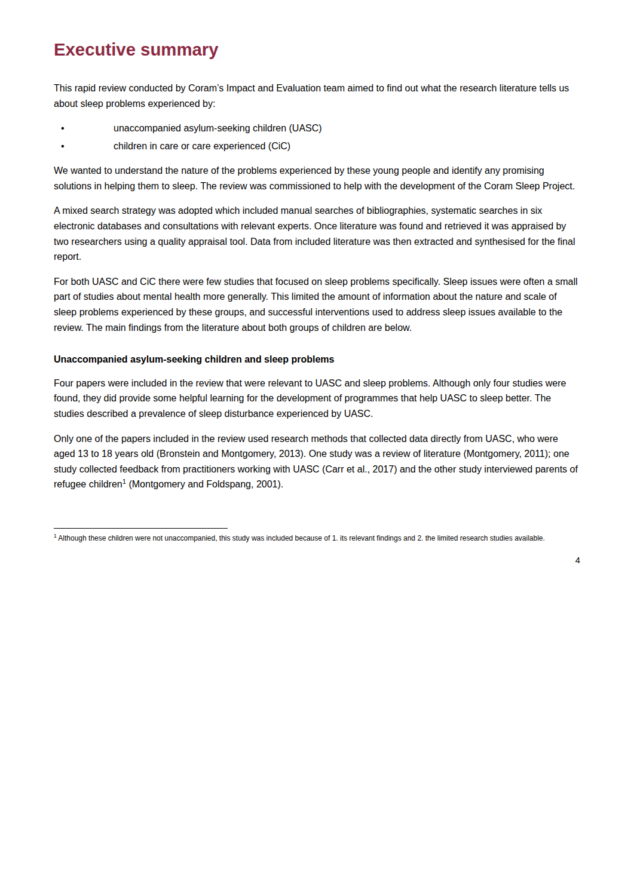Executive summary
This rapid review conducted by Coram’s Impact and Evaluation team aimed to find out what the research literature tells us about sleep problems experienced by:
unaccompanied asylum-seeking children (UASC)
children in care or care experienced (CiC)
We wanted to understand the nature of the problems experienced by these young people and identify any promising solutions in helping them to sleep. The review was commissioned to help with the development of the Coram Sleep Project.
A mixed search strategy was adopted which included manual searches of bibliographies, systematic searches in six electronic databases and consultations with relevant experts. Once literature was found and retrieved it was appraised by two researchers using a quality appraisal tool. Data from included literature was then extracted and synthesised for the final report.
For both UASC and CiC there were few studies that focused on sleep problems specifically. Sleep issues were often a small part of studies about mental health more generally. This limited the amount of information about the nature and scale of sleep problems experienced by these groups, and successful interventions used to address sleep issues available to the review. The main findings from the literature about both groups of children are below.
Unaccompanied asylum-seeking children and sleep problems
Four papers were included in the review that were relevant to UASC and sleep problems. Although only four studies were found, they did provide some helpful learning for the development of programmes that help UASC to sleep better. The studies described a prevalence of sleep disturbance experienced by UASC.
Only one of the papers included in the review used research methods that collected data directly from UASC, who were aged 13 to 18 years old (Bronstein and Montgomery, 2013). One study was a review of literature (Montgomery, 2011); one study collected feedback from practitioners working with UASC (Carr et al., 2017) and the other study interviewed parents of refugee children1 (Montgomery and Foldspang, 2001).
1 Although these children were not unaccompanied, this study was included because of 1. its relevant findings and 2. the limited research studies available.
4